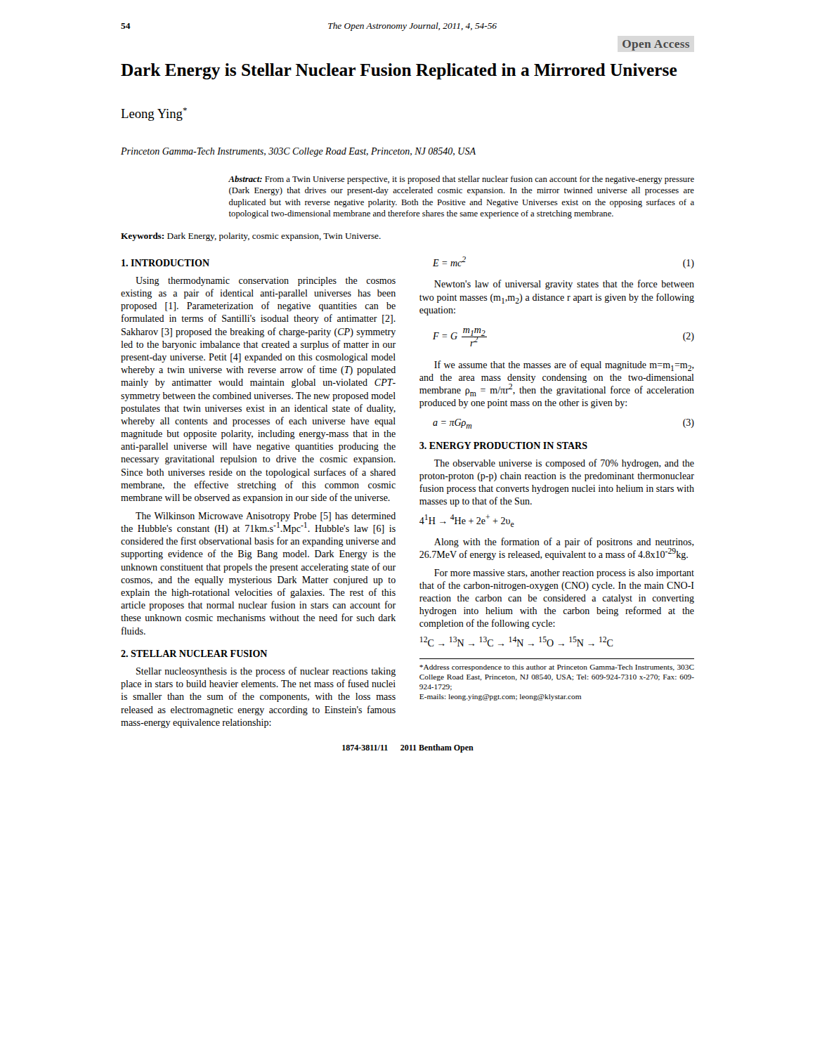54 The Open Astronomy Journal, 2011, 4, 54-56
Open Access
Dark Energy is Stellar Nuclear Fusion Replicated in a Mirrored Universe
Leong Ying*
Princeton Gamma-Tech Instruments, 303C College Road East, Princeton, NJ 08540, USA
Abstract: From a Twin Universe perspective, it is proposed that stellar nuclear fusion can account for the negative-energy pressure (Dark Energy) that drives our present-day accelerated cosmic expansion. In the mirror twinned universe all processes are duplicated but with reverse negative polarity. Both the Positive and Negative Universes exist on the opposing surfaces of a topological two-dimensional membrane and therefore shares the same experience of a stretching membrane.
Keywords: Dark Energy, polarity, cosmic expansion, Twin Universe.
1. Introduction
Using thermodynamic conservation principles the cosmos existing as a pair of identical anti-parallel universes has been proposed [1]. Parameterization of negative quantities can be formulated in terms of Santilli's isodual theory of antimatter [2]. Sakharov [3] proposed the breaking of charge-parity (CP) symmetry led to the baryonic imbalance that created a surplus of matter in our present-day universe. Petit [4] expanded on this cosmological model whereby a twin universe with reverse arrow of time (T) populated mainly by antimatter would maintain global un-violated CPT-symmetry between the combined universes. The new proposed model postulates that twin universes exist in an identical state of duality, whereby all contents and processes of each universe have equal magnitude but opposite polarity, including energy-mass that in the anti-parallel universe will have negative quantities producing the necessary gravitational repulsion to drive the cosmic expansion. Since both universes reside on the topological surfaces of a shared membrane, the effective stretching of this common cosmic membrane will be observed as expansion in our side of the universe.
The Wilkinson Microwave Anisotropy Probe [5] has determined the Hubble's constant (H) at 71km.s-1.Mpc-1. Hubble's law [6] is considered the first observational basis for an expanding universe and supporting evidence of the Big Bang model. Dark Energy is the unknown constituent that propels the present accelerating state of our cosmos, and the equally mysterious Dark Matter conjured up to explain the high-rotational velocities of galaxies. The rest of this article proposes that normal nuclear fusion in stars can account for these unknown cosmic mechanisms without the need for such dark fluids.
2. Stellar Nuclear Fusion
Stellar nucleosynthesis is the process of nuclear reactions taking place in stars to build heavier elements. The net mass of fused nuclei is smaller than the sum of the components, with the loss mass released as electromagnetic energy according to Einstein's famous mass-energy equivalence relationship:
E = mc2 (1)
Newton's law of universal gravity states that the force between two point masses (m1,m2) a distance r apart is given by the following equation:
F = G m1m2 r2 (2)
If we assume that the masses are of equal magnitude m=m1=m2, and the area mass density condensing on the two-dimensional membrane ρm = m/πr2, then the gravitational force of acceleration produced by one point mass on the other is given by:
a = πGρm (3)
3. Energy Production in Stars
The observable universe is composed of 70% hydrogen, and the proton-proton (p-p) chain reaction is the predominant thermonuclear fusion process that converts hydrogen nuclei into helium in stars with masses up to that of the Sun.
41H → 4He + 2e+ + 2υe
Along with the formation of a pair of positrons and neutrinos, 26.7MeV of energy is released, equivalent to a mass of 4.8x10-29kg.
For more massive stars, another reaction process is also important that of the carbon-nitrogen-oxygen (CNO) cycle. In the main CNO-I reaction the carbon can be considered a catalyst in converting hydrogen into helium with the carbon being reformed at the completion of the following cycle:
12C → 13N → 13C → 14N → 15O → 15N → 12C
*Address correspondence to this author at Princeton Gamma-Tech Instruments, 303C College Road East, Princeton, NJ 08540, USA; Tel: 609-924-7310 x-270; Fax: 609-924-1729;
E-mails: leong.ying@pgt.com; leong@klystar.com
1874-3811/11 2011 Bentham Open